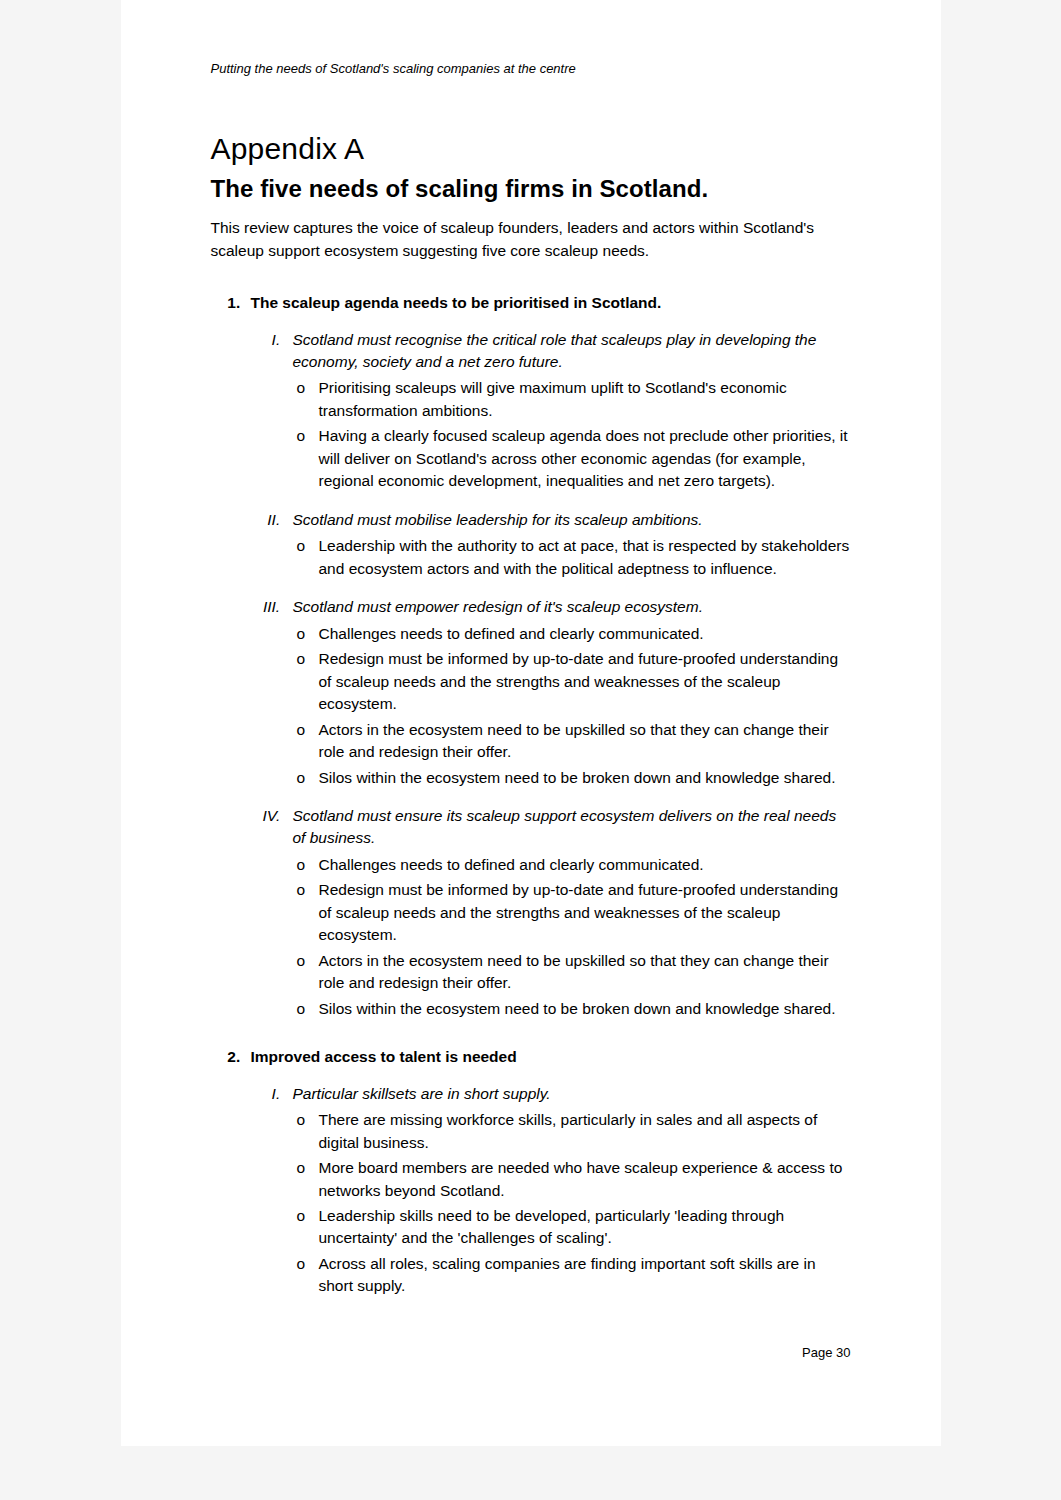Putting the needs of Scotland's scaling companies at the centre
Appendix A
The five needs of scaling firms in Scotland.
This review captures the voice of scaleup founders, leaders and actors within Scotland's scaleup support ecosystem suggesting five core scaleup needs.
The scaleup agenda needs to be prioritised in Scotland.
Scotland must recognise the critical role that scaleups play in developing the economy, society and a net zero future.
Prioritising scaleups will give maximum uplift to Scotland's economic transformation ambitions.
Having a clearly focused scaleup agenda does not preclude other priorities, it will deliver on Scotland's across other economic agendas (for example, regional economic development, inequalities and net zero targets).
Scotland must mobilise leadership for its scaleup ambitions.
Leadership with the authority to act at pace, that is respected by stakeholders and ecosystem actors and with the political adeptness to influence.
Scotland must empower redesign of it's scaleup ecosystem.
Challenges needs to defined and clearly communicated.
Redesign must be informed by up-to-date and future-proofed understanding of scaleup needs and the strengths and weaknesses of the scaleup ecosystem.
Actors in the ecosystem need to be upskilled so that they can change their role and redesign their offer.
Silos within the ecosystem need to be broken down and knowledge shared.
Scotland must ensure its scaleup support ecosystem delivers on the real needs of business.
Challenges needs to defined and clearly communicated.
Redesign must be informed by up-to-date and future-proofed understanding of scaleup needs and the strengths and weaknesses of the scaleup ecosystem.
Actors in the ecosystem need to be upskilled so that they can change their role and redesign their offer.
Silos within the ecosystem need to be broken down and knowledge shared.
Improved access to talent is needed
Particular skillsets are in short supply.
There are missing workforce skills, particularly in sales and all aspects of digital business.
More board members are needed who have scaleup experience & access to networks beyond Scotland.
Leadership skills need to be developed, particularly 'leading through uncertainty' and the 'challenges of scaling'.
Across all roles, scaling companies are finding important soft skills are in short supply.
Page 30